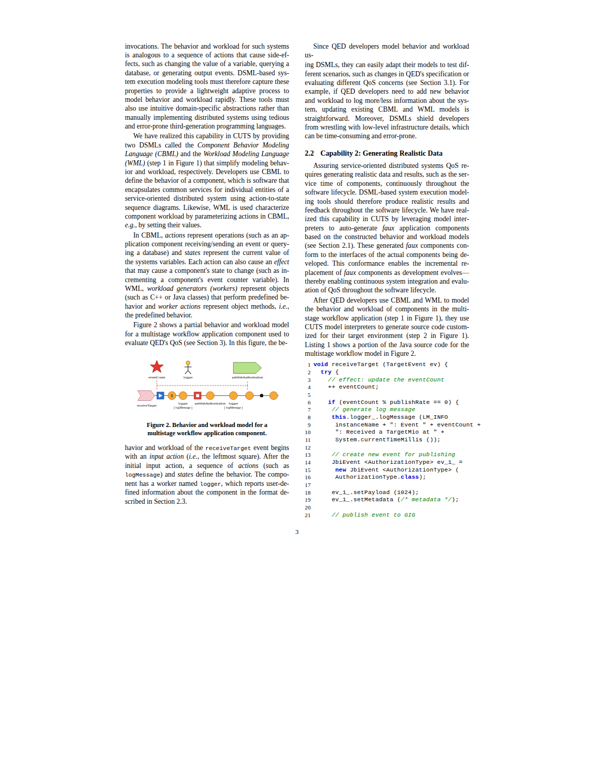invocations. The behavior and workload for such systems is analogous to a sequence of actions that cause side-effects, such as changing the value of a variable, querying a database, or generating output events. DSML-based system execution modeling tools must therefore capture these properties to provide a lightweight adaptive process to model behavior and workload rapidly. These tools must also use intuitive domain-specific abstractions rather than manually implementing distributed systems using tedious and error-prone third-generation programming languages.
We have realized this capability in CUTS by providing two DSMLs called the Component Behavior Modeling Language (CBML) and the Workload Modeling Language (WML) (step 1 in Figure 1) that simplify modeling behavior and workload, respectively. Developers use CBML to define the behavior of a component, which is software that encapsulates common services for individual entities of a service-oriented distributed system using action-to-state sequence diagrams. Likewise, WML is used characterize component workload by parameterizing actions in CBML, e.g., by setting their values.
In CBML, actions represent operations (such as an application component receiving/sending an event or querying a database) and states represent the current value of the systems variables. Each action can also cause an effect that may cause a component's state to change (such as incrementing a component's event counter variable). In WML, workload generators (workers) represent objects (such as C++ or Java classes) that perform predefined behavior and worker actions represent object methods, i.e., the predefined behavior.
Figure 2 shows a partial behavior and workload model for a multistage workflow application component used to evaluate QED's QoS (see Section 3). In this figure, the be-
eventCount logger publishAuthorization receiveTarget B logger [ logMessage ] publishAuthorization logger [ logMessage ]
Figure 2. Behavior and workload model for a
multistage workflow application component.
havior and workload of the receiveTarget event begins with an input action (i.e., the leftmost square). After the initial input action, a sequence of actions (such as logMessage) and states define the behavior. The component has a worker named logger, which reports user-defined information about the component in the format described in Section 2.3.
Since QED developers model behavior and workload us-
ing DSMLs, they can easily adapt their models to test different scenarios, such as changes in QED's specification or evaluating different QoS concerns (see Section 3.1). For example, if QED developers need to add new behavior and workload to log more/less information about the system, updating existing CBML and WML models is straightforward. Moreover, DSMLs shield developers from wrestling with low-level infrastructure details, which can be time-consuming and error-prone.
2.2 Capability 2: Generating Realistic Data
Assuring service-oriented distributed systems QoS requires generating realistic data and results, such as the service time of components, continuously throughout the software lifecycle. DSML-based system execution modeling tools should therefore produce realistic results and feedback throughout the software lifecycle. We have realized this capability in CUTS by leveraging model interpreters to auto-generate faux application components based on the constructed behavior and workload models (see Section 2.1). These generated faux components conform to the interfaces of the actual components being developed. This conformance enables the incremental replacement of faux components as development evolves—thereby enabling continuous system integration and evaluation of QoS throughout the software lifecycle.
After QED developers use CBML and WML to model the behavior and workload of components in the multistage workflow application (step 1 in Figure 1), they use CUTS model interpreters to generate source code customized for their target environment (step 2 in Figure 1). Listing 1 shows a portion of the Java source code for the multistage workflow model in Figure 2.
| 1 | void receiveTarget (TargetEvent ev) { |
| 2 | try { |
| 3 | // effect: update the eventCount |
| 4 | ++ eventCount; |
| 5 | |
| 6 | if (eventCount % publishRate == 0) { |
| 7 | // generate log message |
| 8 | this .logger_.logMessage (LM_INFO |
| 9 | instanceName + ": Event " + eventCount + |
| 10 | ": Received a TargetMio at " + |
| 11 | System.currentTimeMillis ()); |
| 12 | |
| 13 | // create new event for publishing |
| 14 | JbiEvent <AuthorizationType> ev_1_ = |
| 15 | new JbiEvent <AuthorizationType> ( |
| 16 | AuthorizationType. class ); |
| 17 | |
| 18 | ev_1_.setPayload (1024); |
| 19 | ev_1_.setMetadata ( /* metadata */ ); |
| 20 | |
| 21 | // publish event to GIG |
3